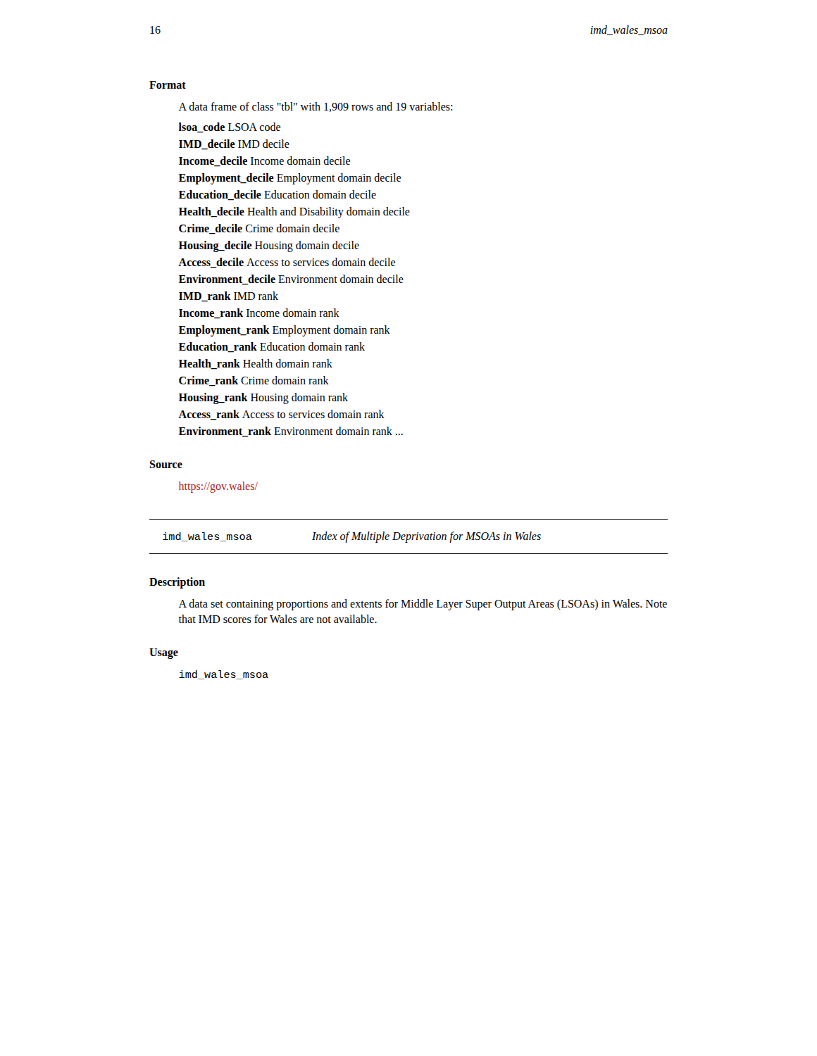16 imd_wales_msoa
Format
A data frame of class "tbl" with 1,909 rows and 19 variables:
lsoa_code
LSOA code
IMD_decile
IMD decile
Income_decile
Income domain decile
Employment_decile
Employment domain decile
Education_decile
Education domain decile
Health_decile
Health and Disability domain decile
Crime_decile
Crime domain decile
Housing_decile
Housing domain decile
Access_decile
Access to services domain decile
Environment_decile
Environment domain decile
IMD_rank
IMD rank
Income_rank
Income domain rank
Employment_rank
Employment domain rank
Education_rank
Education domain rank
Health_rank
Health domain rank
Crime_rank
Crime domain rank
Housing_rank
Housing domain rank
Access_rank
Access to services domain rank
Environment_rank
Environment domain rank ...
Source
https://gov.wales/
imd_wales_msoa Index of Multiple Deprivation for MSOAs in Wales
Description
A data set containing proportions and extents for Middle Layer Super Output Areas (LSOAs) in Wales. Note that IMD scores for Wales are not available.
Usage
imd_wales_msoa